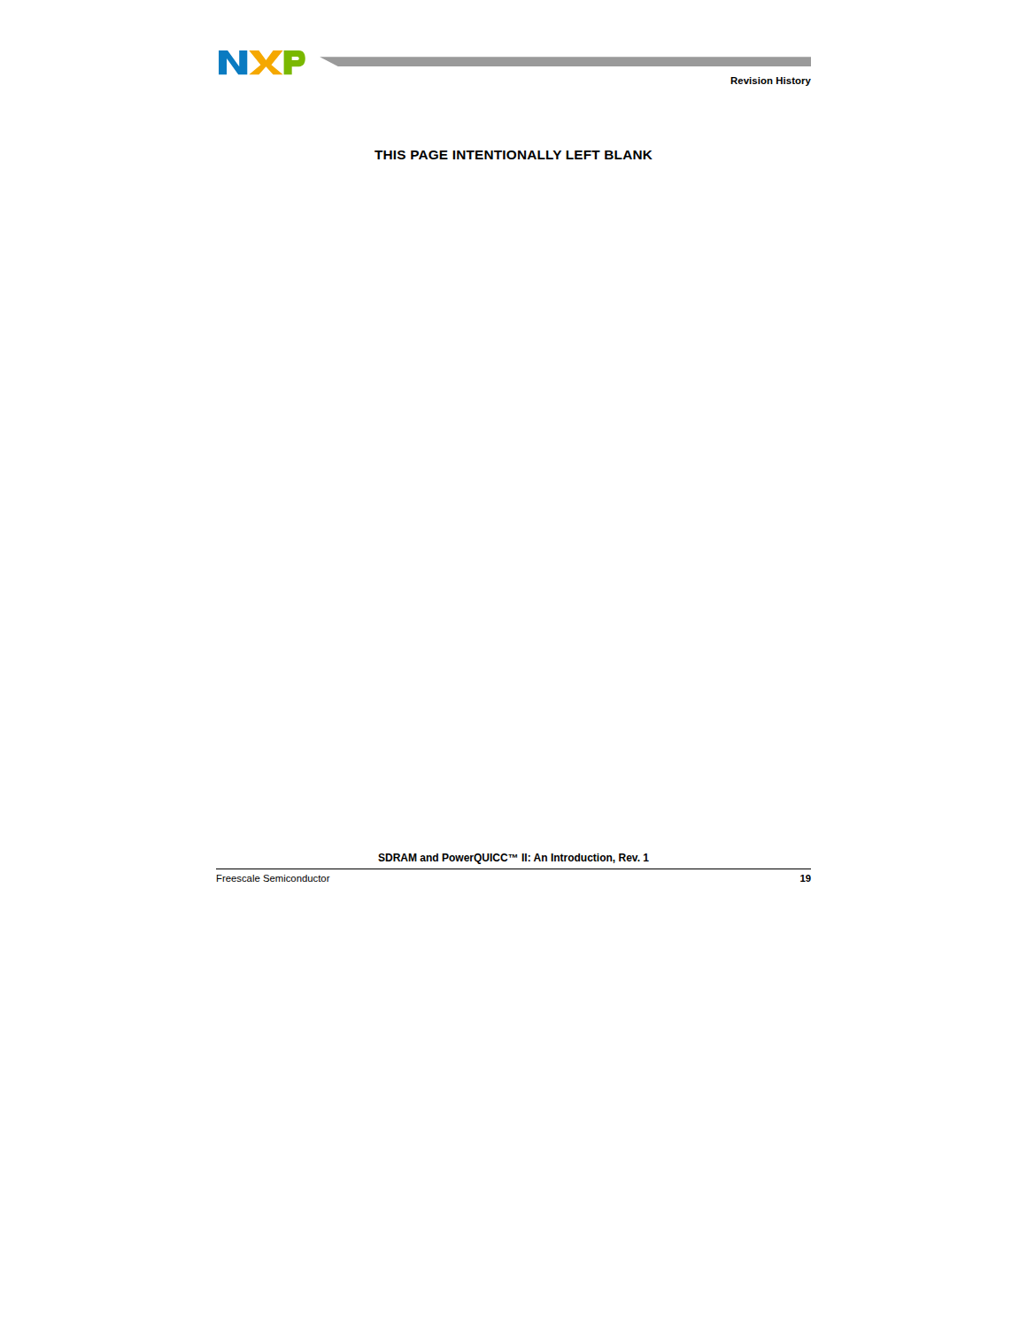Revision History
THIS PAGE INTENTIONALLY LEFT BLANK
SDRAM and PowerQUICC™ II: An Introduction, Rev. 1
Freescale Semiconductor 19